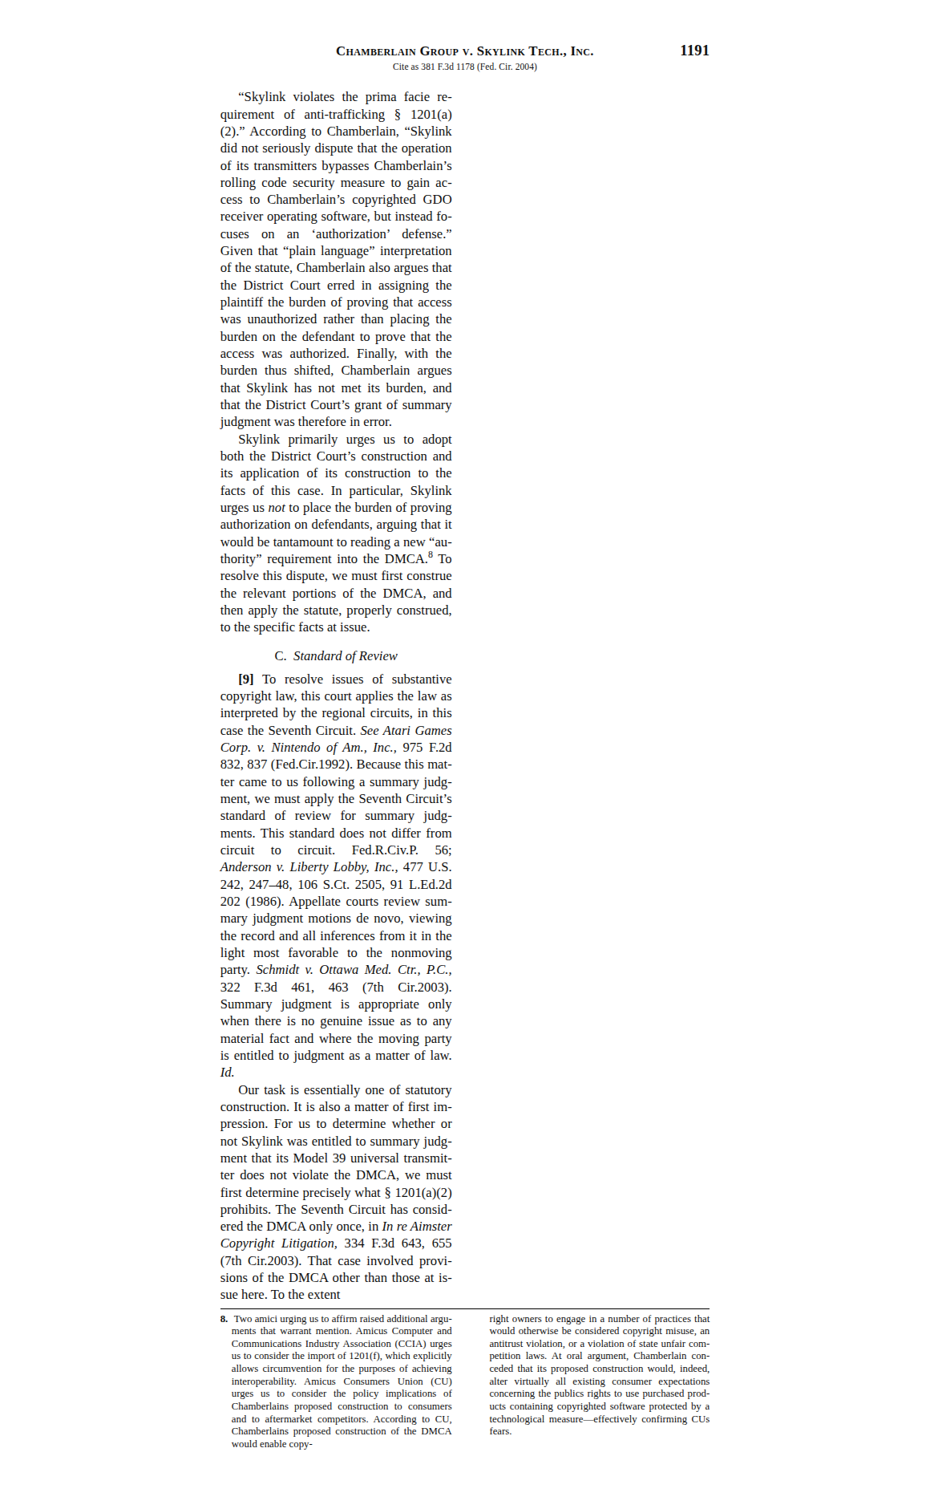1191
Chamberlain Group v. Skylink Tech., Inc.
Cite as 381 F.3d 1178 (Fed. Cir. 2004)
“Skylink violates the prima facie requirement of anti-trafficking § 1201(a)(2).” According to Chamberlain, “Skylink did not seriously dispute that the operation of its transmitters bypasses Chamberlain’s rolling code security measure to gain access to Chamberlain’s copyrighted GDO receiver operating software, but instead focuses on an ‘authorization’ defense.” Given that “plain language” interpretation of the statute, Chamberlain also argues that the District Court erred in assigning the plaintiff the burden of proving that access was unauthorized rather than placing the burden on the defendant to prove that the access was authorized. Finally, with the burden thus shifted, Chamberlain argues that Skylink has not met its burden, and that the District Court’s grant of summary judgment was therefore in error.
Skylink primarily urges us to adopt both the District Court’s construction and its application of its construction to the facts of this case. In particular, Skylink urges us not to place the burden of proving authorization on defendants, arguing that it would be tantamount to reading a new “authority” requirement into the DMCA.8 To resolve this dispute, we must first construe the relevant portions of the DMCA, and then apply the statute, properly construed, to the specific facts at issue.
C. Standard of Review
[9] To resolve issues of substantive copyright law, this court applies the law as interpreted by the regional circuits, in this case the Seventh Circuit. See Atari Games Corp. v. Nintendo of Am., Inc., 975 F.2d 832, 837 (Fed.Cir.1992). Because this matter came to us following a summary judgment, we must apply the Seventh Circuit’s standard of review for summary judgments. This standard does not differ from circuit to circuit. Fed.R.Civ.P. 56; Anderson v. Liberty Lobby, Inc., 477 U.S. 242, 247–48, 106 S.Ct. 2505, 91 L.Ed.2d 202 (1986). Appellate courts review summary judgment motions de novo, viewing the record and all inferences from it in the light most favorable to the nonmoving party. Schmidt v. Ottawa Med. Ctr., P.C., 322 F.3d 461, 463 (7th Cir.2003). Summary judgment is appropriate only when there is no genuine issue as to any material fact and where the moving party is entitled to judgment as a matter of law. Id.
Our task is essentially one of statutory construction. It is also a matter of first impression. For us to determine whether or not Skylink was entitled to summary judgment that its Model 39 universal transmitter does not violate the DMCA, we must first determine precisely what § 1201(a)(2) prohibits. The Seventh Circuit has considered the DMCA only once, in In re Aimster Copyright Litigation, 334 F.3d 643, 655 (7th Cir.2003). That case involved provisions of the DMCA other than those at issue here. To the extent
8. Two amici urging us to affirm raised additional arguments that warrant mention. Amicus Computer and Communications Industry Association (CCIA) urges us to consider the import of 1201(f), which explicitly allows circumvention for the purposes of achieving interoperability. Amicus Consumers Union (CU) urges us to consider the policy implications of Chamberlains proposed construction to consumers and to aftermarket competitors. According to CU, Chamberlains proposed construction of the DMCA would enable copy-
right owners to engage in a number of practices that would otherwise be considered copyright misuse, an antitrust violation, or a violation of state unfair competition laws. At oral argument, Chamberlain conceded that its proposed construction would, indeed, alter virtually all existing consumer expectations concerning the publics rights to use purchased products containing copyrighted software protected by a technological measure—effectively confirming CUs fears.